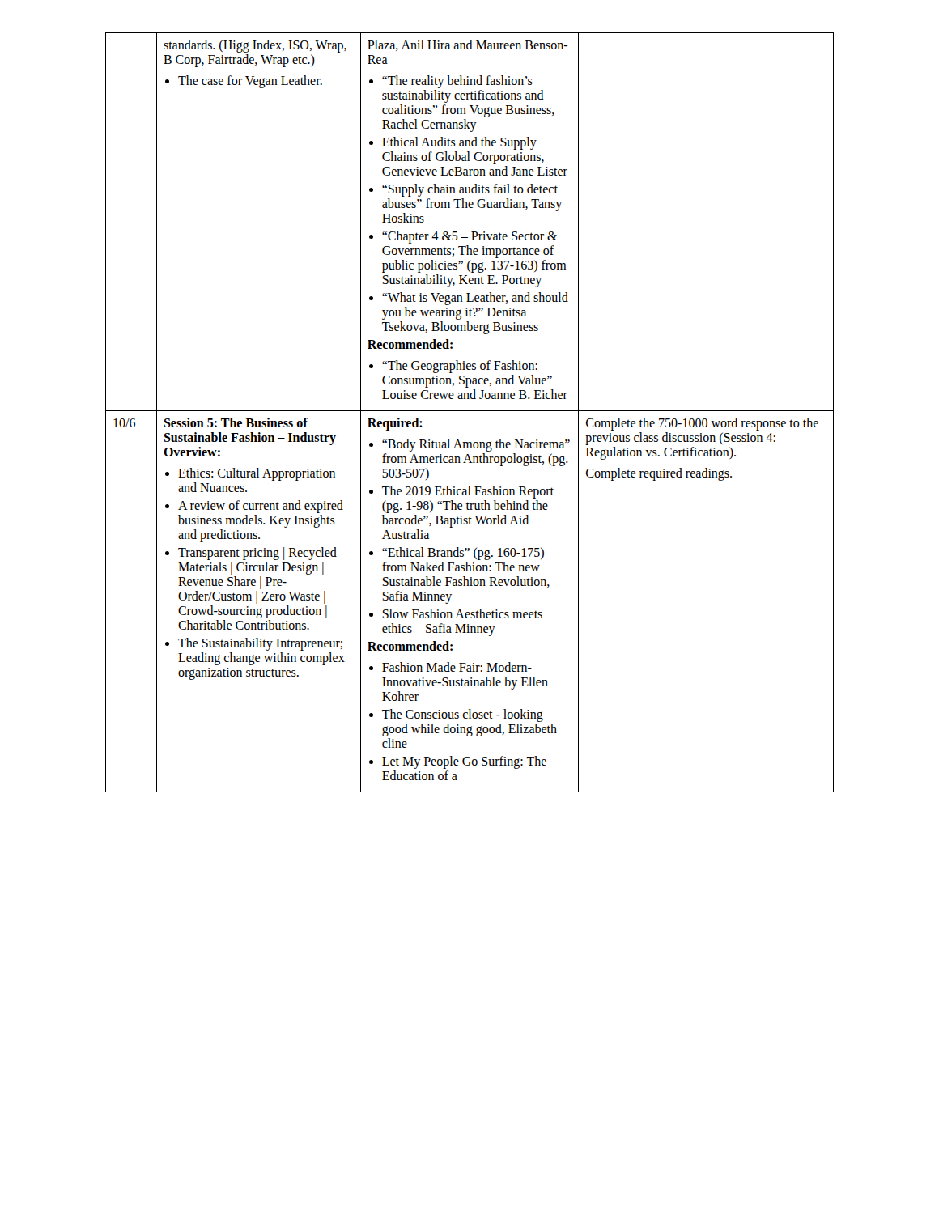| | standards. (Higg Index, ISO, Wrap, B Corp, Fairtrade, Wrap etc.) The case for Vegan Leather. | Plaza, Anil Hira and Maureen Benson-Rea “The reality behind fashion’s sustainability certifications and coalitions” from Vogue Business, Rachel Cernansky Ethical Audits and the Supply Chains of Global Corporations, Genevieve LeBaron and Jane Lister “Supply chain audits fail to detect abuses” from The Guardian, Tansy Hoskins “Chapter 4 &5 – Private Sector & Governments; The importance of public policies” (pg. 137-163) from Sustainability, Kent E. Portney “What is Vegan Leather, and should you be wearing it?” Denitsa Tsekova, Bloomberg Business Recommended: “The Geographies of Fashion: Consumption, Space, and Value” Louise Crewe and Joanne B. Eicher | |
| 10/6 | Session 5: The Business of Sustainable Fashion – Industry Overview: Ethics: Cultural Appropriation and Nuances. A review of current and expired business models. Key Insights and predictions. Transparent pricing / Recycled Materials / Circular Design / Revenue Share / Pre-Order/Custom / Zero Waste / Crowd-sourcing production / Charitable Contributions. The Sustainability Intrapreneur; Leading change within complex organization structures. | Required: “Body Ritual Among the Nacirema” from American Anthropologist, (pg. 503-507) The 2019 Ethical Fashion Report (pg. 1-98) “The truth behind the barcode”, Baptist World Aid Australia “Ethical Brands” (pg. 160-175) from Naked Fashion: The new Sustainable Fashion Revolution, Safia Minney Slow Fashion Aesthetics meets ethics – Safia Minney Recommended: Fashion Made Fair: Modern-Innovative-Sustainable by Ellen Kohrer The Conscious closet - looking good while doing good, Elizabeth cline Let My People Go Surfing: The Education of a | Complete the 750-1000 word response to the previous class discussion (Session 4: Regulation vs. Certification). Complete required readings. |